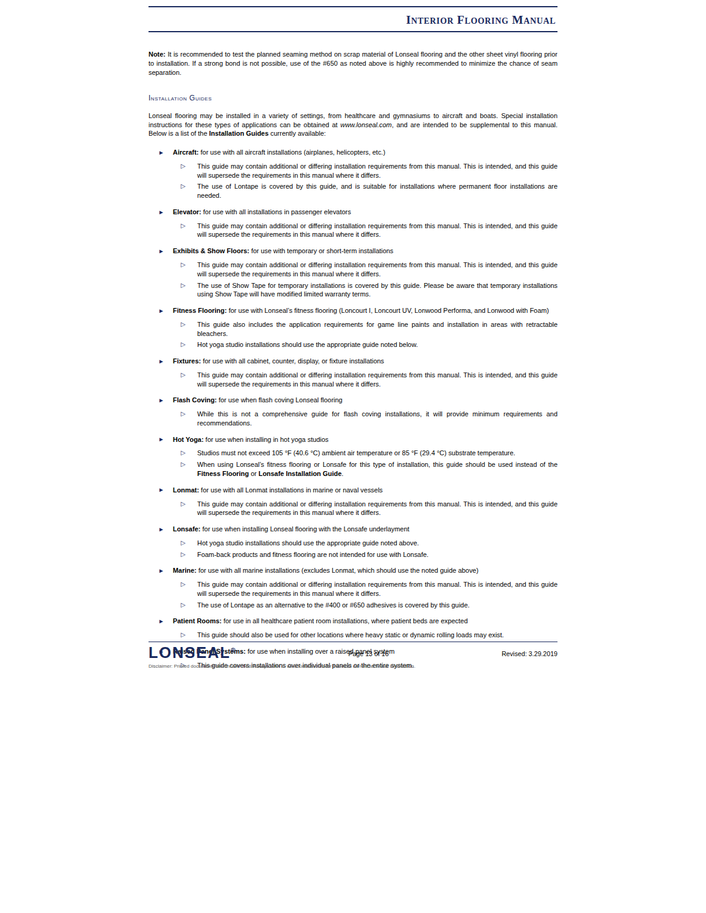Interior Flooring Manual
Note: It is recommended to test the planned seaming method on scrap material of Lonseal flooring and the other sheet vinyl flooring prior to installation. If a strong bond is not possible, use of the #650 as noted above is highly recommended to minimize the chance of seam separation.
Installation Guides
Lonseal flooring may be installed in a variety of settings, from healthcare and gymnasiums to aircraft and boats. Special installation instructions for these types of applications can be obtained at www.lonseal.com, and are intended to be supplemental to this manual. Below is a list of the Installation Guides currently available:
► Aircraft: for use with all aircraft installations (airplanes, helicopters, etc.)
▷This guide may contain additional or differing installation requirements from this manual. This is intended, and this guide will supersede the requirements in this manual where it differs.
▷The use of Lontape is covered by this guide, and is suitable for installations where permanent floor installations are needed.
► Elevator: for use with all installations in passenger elevators
▷This guide may contain additional or differing installation requirements from this manual. This is intended, and this guide will supersede the requirements in this manual where it differs.
► Exhibits & Show Floors: for use with temporary or short-term installations
▷This guide may contain additional or differing installation requirements from this manual. This is intended, and this guide will supersede the requirements in this manual where it differs.
▷The use of Show Tape for temporary installations is covered by this guide. Please be aware that temporary installations using Show Tape will have modified limited warranty terms.
► Fitness Flooring: for use with Lonseal’s fitness flooring (Loncourt I, Loncourt UV, Lonwood Performa, and Lonwood with Foam)
▷This guide also includes the application requirements for game line paints and installation in areas with retractable bleachers.
▷Hot yoga studio installations should use the appropriate guide noted below.
► Fixtures: for use with all cabinet, counter, display, or fixture installations
▷This guide may contain additional or differing installation requirements from this manual. This is intended, and this guide will supersede the requirements in this manual where it differs.
► Flash Coving: for use when flash coving Lonseal flooring
▷While this is not a comprehensive guide for flash coving installations, it will provide minimum requirements and recommendations.
► Hot Yoga: for use when installing in hot yoga studios
▷Studios must not exceed 105 °F (40.6 °C) ambient air temperature or 85 °F (29.4 °C) substrate temperature.
▷When using Lonseal’s fitness flooring or Lonsafe for this type of installation, this guide should be used instead of the Fitness Flooring or Lonsafe Installation Guide.
► Lonmat: for use with all Lonmat installations in marine or naval vessels
▷This guide may contain additional or differing installation requirements from this manual. This is intended, and this guide will supersede the requirements in this manual where it differs.
► Lonsafe: for use when installing Lonseal flooring with the Lonsafe underlayment
▷Hot yoga studio installations should use the appropriate guide noted above.
▷Foam-back products and fitness flooring are not intended for use with Lonsafe.
► Marine: for use with all marine installations (excludes Lonmat, which should use the noted guide above)
▷This guide may contain additional or differing installation requirements from this manual. This is intended, and this guide will supersede the requirements in this manual where it differs.
▷The use of Lontape as an alternative to the #400 or #650 adhesives is covered by this guide.
► Patient Rooms: for use in all healthcare patient room installations, where patient beds are expected
▷This guide should also be used for other locations where heavy static or dynamic rolling loads may exist.
► Raised Panel Systems: for use when installing over a raised panel system
▷This guide covers installations over individual panels or the entire system.
LONSEAL®
Page 13 of 16
Revised: 3.29.2019
Disclaimer: Printed documents are uncontrolled. Always refer to www.lonseal.com for the most current technical information.